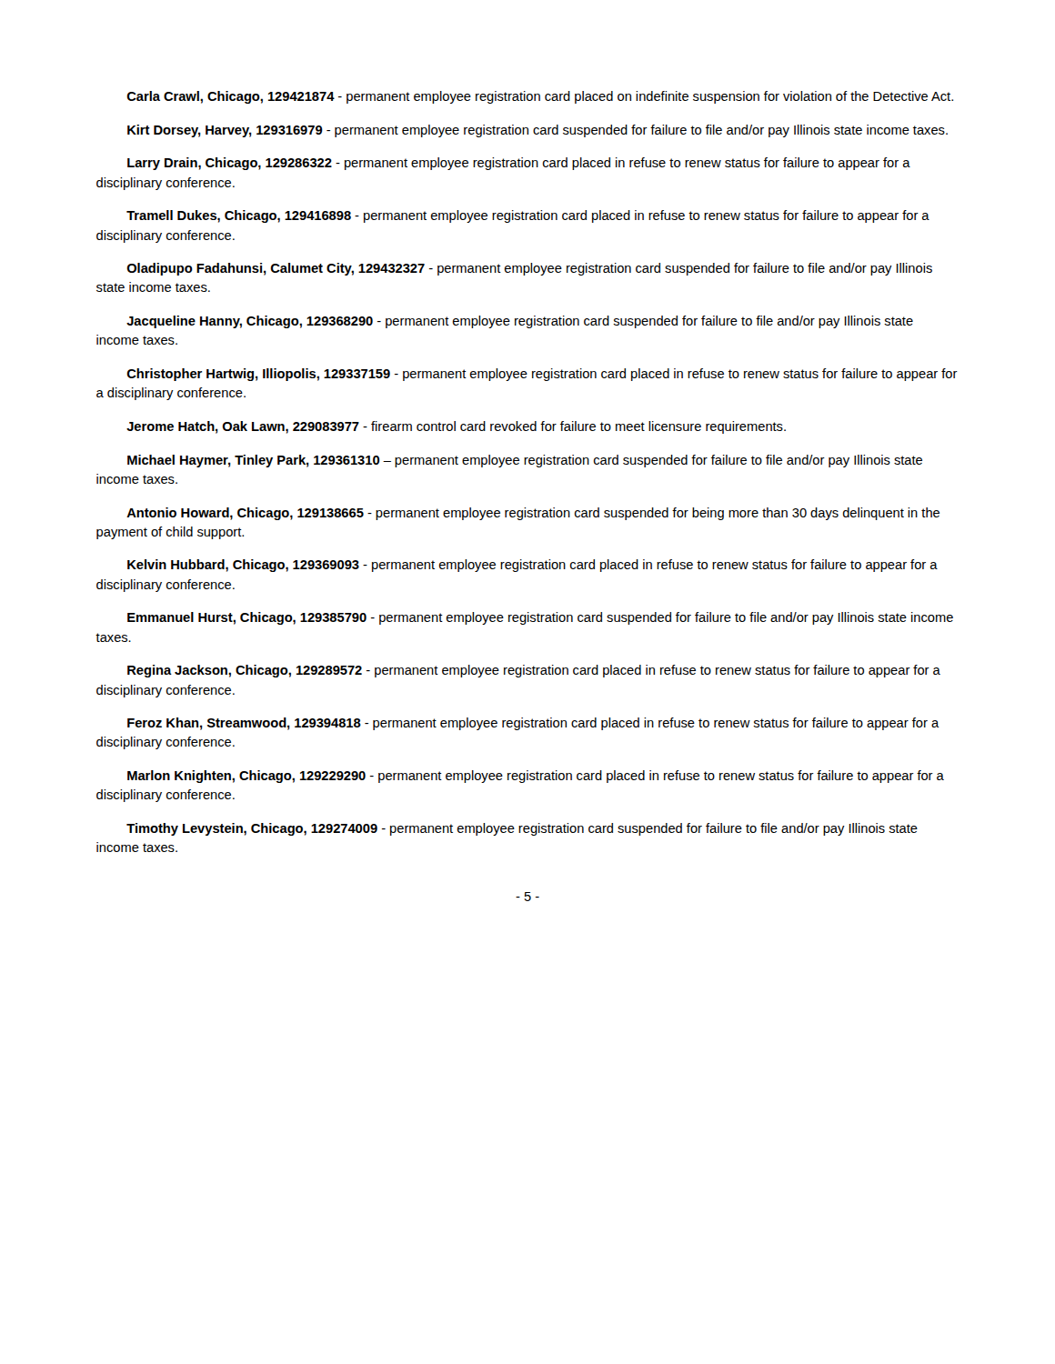Carla Crawl, Chicago, 129421874 - permanent employee registration card placed on indefinite suspension for violation of the Detective Act.
Kirt Dorsey, Harvey, 129316979 - permanent employee registration card suspended for failure to file and/or pay Illinois state income taxes.
Larry Drain, Chicago, 129286322 - permanent employee registration card placed in refuse to renew status for failure to appear for a disciplinary conference.
Tramell Dukes, Chicago, 129416898 - permanent employee registration card placed in refuse to renew status for failure to appear for a disciplinary conference.
Oladipupo Fadahunsi, Calumet City, 129432327 - permanent employee registration card suspended for failure to file and/or pay Illinois state income taxes.
Jacqueline Hanny, Chicago, 129368290 - permanent employee registration card suspended for failure to file and/or pay Illinois state income taxes.
Christopher Hartwig, Illiopolis, 129337159 - permanent employee registration card placed in refuse to renew status for failure to appear for a disciplinary conference.
Jerome Hatch, Oak Lawn, 229083977 - firearm control card revoked for failure to meet licensure requirements.
Michael Haymer, Tinley Park, 129361310 – permanent employee registration card suspended for failure to file and/or pay Illinois state income taxes.
Antonio Howard, Chicago, 129138665 - permanent employee registration card suspended for being more than 30 days delinquent in the payment of child support.
Kelvin Hubbard, Chicago, 129369093 - permanent employee registration card placed in refuse to renew status for failure to appear for a disciplinary conference.
Emmanuel Hurst, Chicago, 129385790 - permanent employee registration card suspended for failure to file and/or pay Illinois state income taxes.
Regina Jackson, Chicago, 129289572 - permanent employee registration card placed in refuse to renew status for failure to appear for a disciplinary conference.
Feroz Khan, Streamwood, 129394818 - permanent employee registration card placed in refuse to renew status for failure to appear for a disciplinary conference.
Marlon Knighten, Chicago, 129229290 - permanent employee registration card placed in refuse to renew status for failure to appear for a disciplinary conference.
Timothy Levystein, Chicago, 129274009 - permanent employee registration card suspended for failure to file and/or pay Illinois state income taxes.
- 5 -